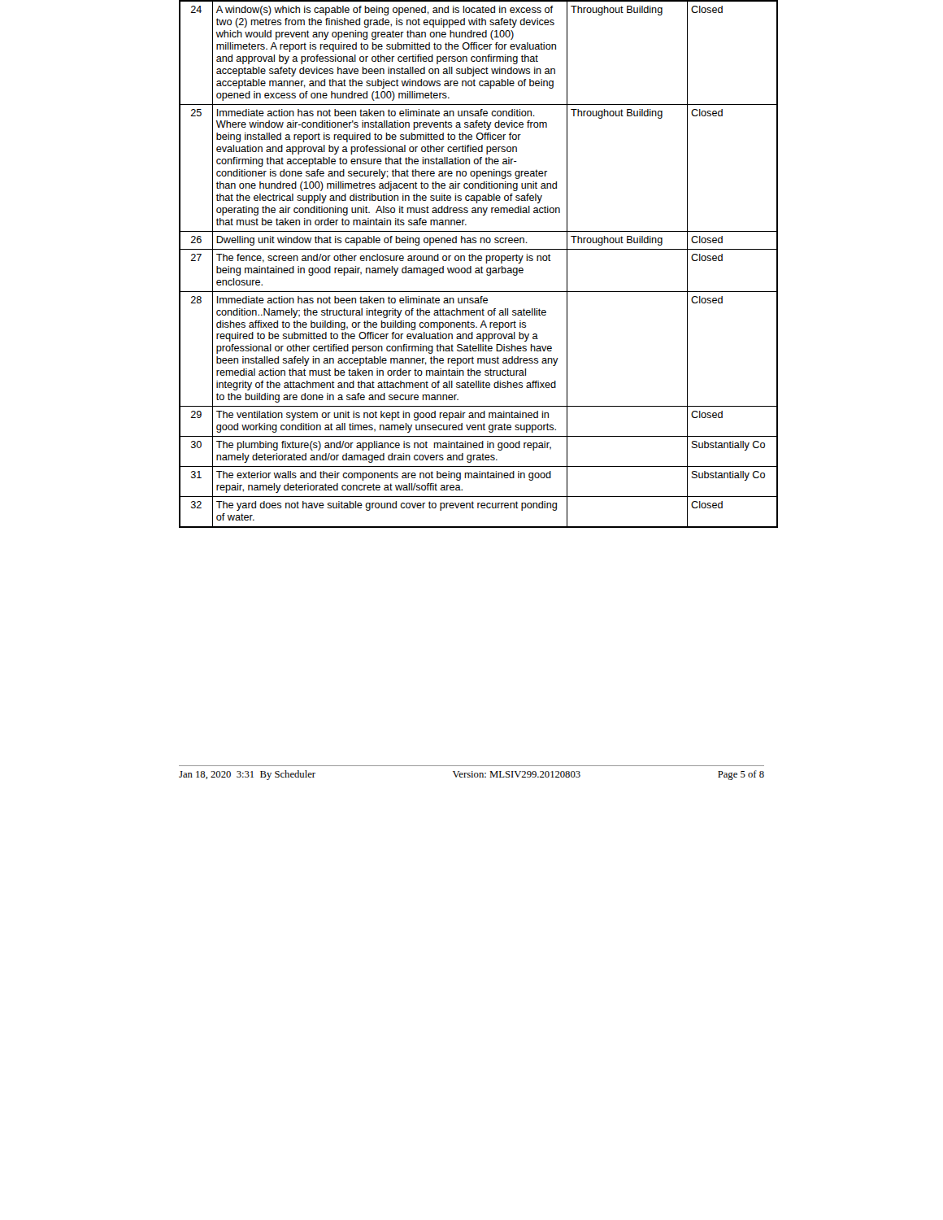| 24 | A window(s) which is capable of being opened, and is located in excess of two (2) metres from the finished grade, is not equipped with safety devices which would prevent any opening greater than one hundred (100) millimeters. A report is required to be submitted to the Officer for evaluation and approval by a professional or other certified person confirming that acceptable safety devices have been installed on all subject windows in an acceptable manner, and that the subject windows are not capable of being opened in excess of one hundred (100) millimeters. | Throughout Building | Closed |
| 25 | Immediate action has not been taken to eliminate an unsafe condition. Where window air-conditioner's installation prevents a safety device from being installed a report is required to be submitted to the Officer for evaluation and approval by a professional or other certified person confirming that acceptable to ensure that the installation of the air-conditioner is done safe and securely; that there are no openings greater than one hundred (100) millimetres adjacent to the air conditioning unit and that the electrical supply and distribution in the suite is capable of safely operating the air conditioning unit. Also it must address any remedial action that must be taken in order to maintain its safe manner. | Throughout Building | Closed |
| 26 | Dwelling unit window that is capable of being opened has no screen. | Throughout Building | Closed |
| 27 | The fence, screen and/or other enclosure around or on the property is not being maintained in good repair, namely damaged wood at garbage enclosure. | | Closed |
| 28 | Immediate action has not been taken to eliminate an unsafe condition..Namely; the structural integrity of the attachment of all satellite dishes affixed to the building, or the building components. A report is required to be submitted to the Officer for evaluation and approval by a professional or other certified person confirming that Satellite Dishes have been installed safely in an acceptable manner, the report must address any remedial action that must be taken in order to maintain the structural integrity of the attachment and that attachment of all satellite dishes affixed to the building are done in a safe and secure manner. | | Closed |
| 29 | The ventilation system or unit is not kept in good repair and maintained in good working condition at all times, namely unsecured vent grate supports. | | Closed |
| 30 | The plumbing fixture(s) and/or appliance is not maintained in good repair, namely deteriorated and/or damaged drain covers and grates. | | Substantially Co |
| 31 | The exterior walls and their components are not being maintained in good repair, namely deteriorated concrete at wall/soffit area. | | Substantially Co |
| 32 | The yard does not have suitable ground cover to prevent recurrent ponding of water. | | Closed |
Jan 18, 2020 3:31 By Scheduler Page 5 of 8
Version: MLSIV299.20120803